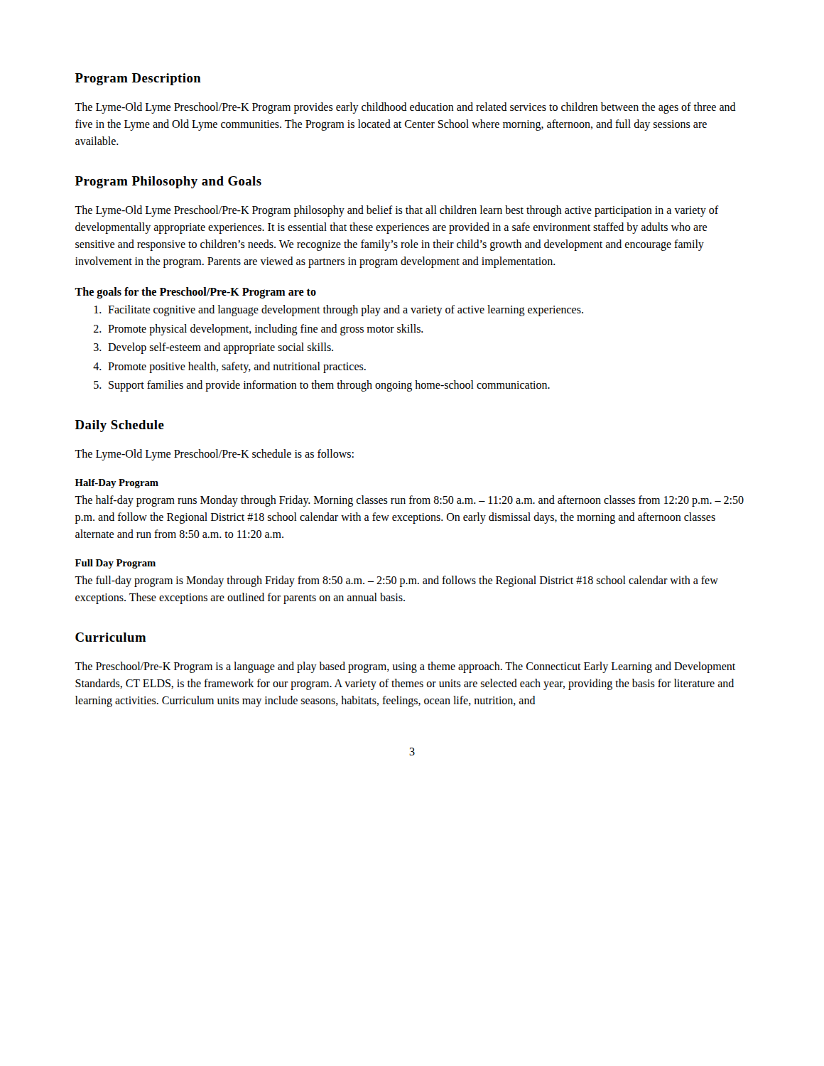Program Description
The Lyme-Old Lyme Preschool/Pre-K Program provides early childhood education and related services to children between the ages of three and five in the Lyme and Old Lyme communities. The Program is located at Center School where morning, afternoon, and full day sessions are available.
Program Philosophy and Goals
The Lyme-Old Lyme Preschool/Pre-K Program philosophy and belief is that all children learn best through active participation in a variety of developmentally appropriate experiences. It is essential that these experiences are provided in a safe environment staffed by adults who are sensitive and responsive to children’s needs. We recognize the family’s role in their child’s growth and development and encourage family involvement in the program. Parents are viewed as partners in program development and implementation.
The goals for the Preschool/Pre-K Program are to
Facilitate cognitive and language development through play and a variety of active learning experiences.
Promote physical development, including fine and gross motor skills.
Develop self-esteem and appropriate social skills.
Promote positive health, safety, and nutritional practices.
Support families and provide information to them through ongoing home-school communication.
Daily Schedule
The Lyme-Old Lyme Preschool/Pre-K schedule is as follows:
Half-Day Program
The half-day program runs Monday through Friday. Morning classes run from 8:50 a.m. – 11:20 a.m. and afternoon classes from 12:20 p.m. – 2:50 p.m. and follow the Regional District #18 school calendar with a few exceptions. On early dismissal days, the morning and afternoon classes alternate and run from 8:50 a.m. to 11:20 a.m.
Full Day Program
The full-day program is Monday through Friday from 8:50 a.m. – 2:50 p.m. and follows the Regional District #18 school calendar with a few exceptions. These exceptions are outlined for parents on an annual basis.
Curriculum
The Preschool/Pre-K Program is a language and play based program, using a theme approach. The Connecticut Early Learning and Development Standards, CT ELDS, is the framework for our program. A variety of themes or units are selected each year, providing the basis for literature and learning activities. Curriculum units may include seasons, habitats, feelings, ocean life, nutrition, and
3